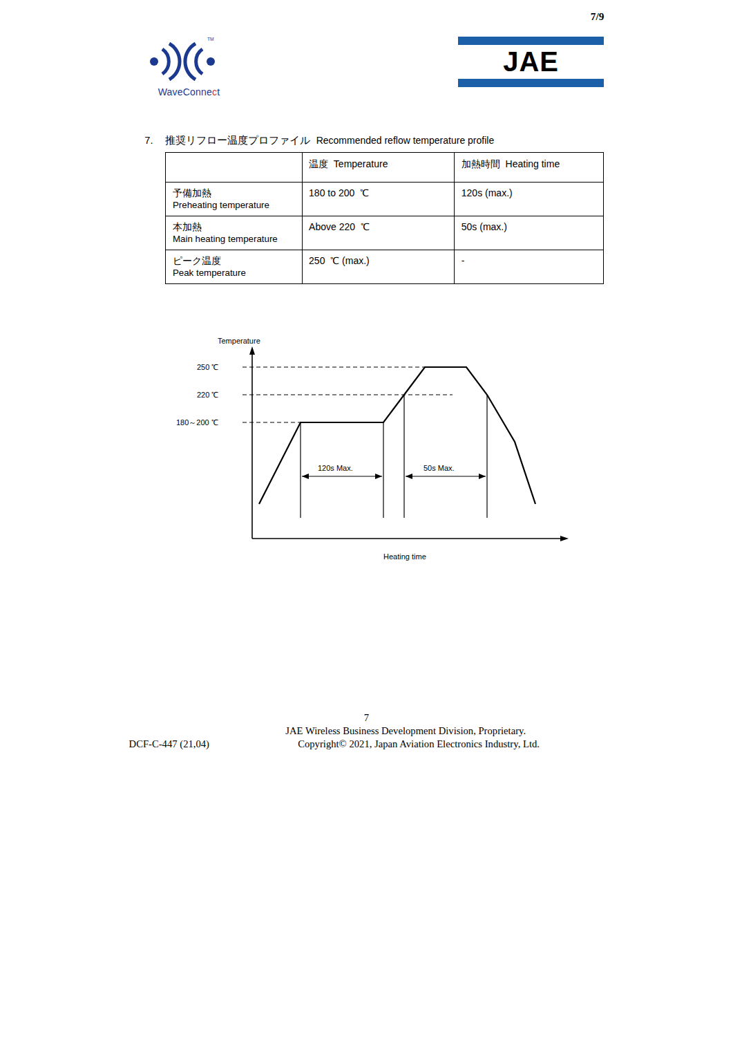7/9
TM
WaveConnect
JAE
7. 推奨リフロー温度プロファイル Recommended reflow temperature profile
| | 温度 Temperature | 加熱時間 Heating time |
| --- | --- | --- |
| 予備加熱 Preheating temperature | 180 to 200 ℃ | 120s (max.) |
| 本加熱 Main heating temperature | Above 220 ℃ | 50s (max.) |
| ピーク温度 Peak temperature | 250 ℃ (max.) | - |
Temperature Heating time 250 ℃ 220 ℃ 180～200 ℃ 120s Max. 50s Max.
7
JAE Wireless Business Development Division, Proprietary.
DCF-C-447 (21,04)
Copyright© 2021, Japan Aviation Electronics Industry, Ltd.